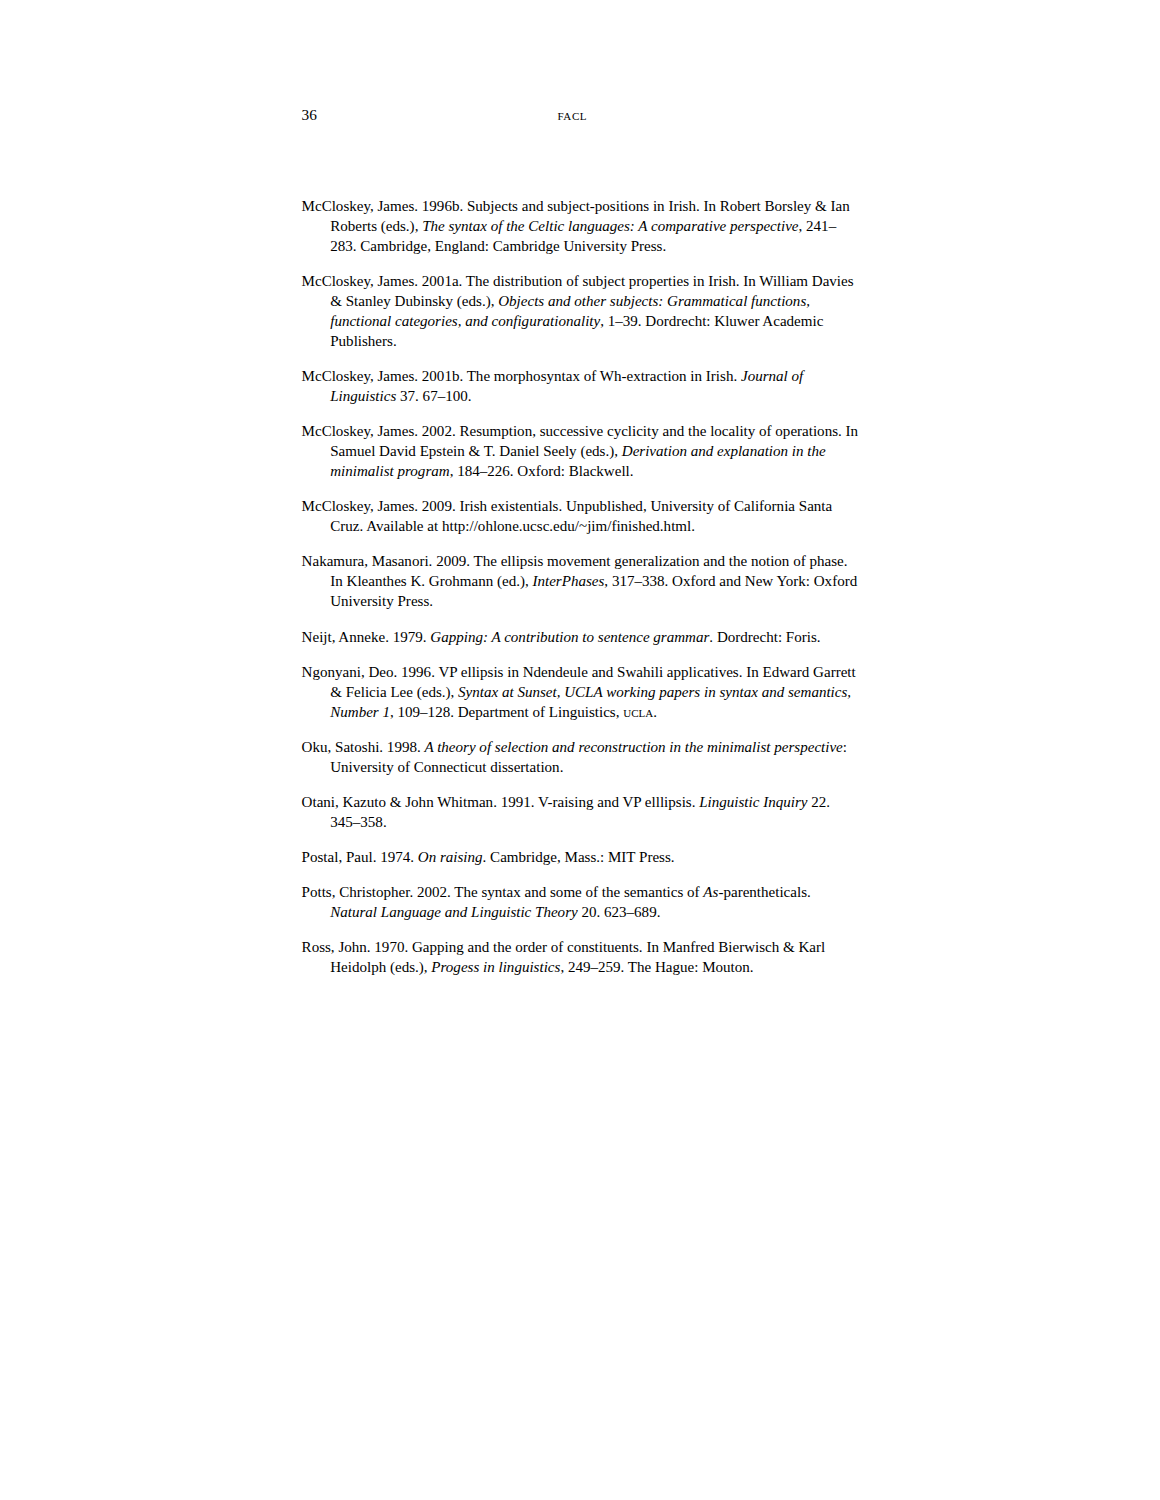36
facl
McCloskey, James. 1996b. Subjects and subject-positions in Irish. In Robert Borsley & Ian Roberts (eds.), The syntax of the Celtic languages: A comparative perspective, 241–283. Cambridge, England: Cambridge University Press.
McCloskey, James. 2001a. The distribution of subject properties in Irish. In William Davies & Stanley Dubinsky (eds.), Objects and other subjects: Grammatical functions, functional categories, and configurationality, 1–39. Dordrecht: Kluwer Academic Publishers.
McCloskey, James. 2001b. The morphosyntax of Wh-extraction in Irish. Journal of Linguistics 37. 67–100.
McCloskey, James. 2002. Resumption, successive cyclicity and the locality of operations. In Samuel David Epstein & T. Daniel Seely (eds.), Derivation and explanation in the minimalist program, 184–226. Oxford: Blackwell.
McCloskey, James. 2009. Irish existentials. Unpublished, University of California Santa Cruz. Available at http://ohlone.ucsc.edu/~jim/finished.html.
Nakamura, Masanori. 2009. The ellipsis movement generalization and the notion of phase. In Kleanthes K. Grohmann (ed.), InterPhases, 317–338. Oxford and New York: Oxford University Press.
Neijt, Anneke. 1979. Gapping: A contribution to sentence grammar. Dordrecht: Foris.
Ngonyani, Deo. 1996. VP ellipsis in Ndendeule and Swahili applicatives. In Edward Garrett & Felicia Lee (eds.), Syntax at Sunset, UCLA working papers in syntax and semantics, Number 1, 109–128. Department of Linguistics, ucla.
Oku, Satoshi. 1998. A theory of selection and reconstruction in the minimalist perspective: University of Connecticut dissertation.
Otani, Kazuto & John Whitman. 1991. V-raising and VP elllipsis. Linguistic Inquiry 22. 345–358.
Postal, Paul. 1974. On raising. Cambridge, Mass.: MIT Press.
Potts, Christopher. 2002. The syntax and some of the semantics of As-parentheticals. Natural Language and Linguistic Theory 20. 623–689.
Ross, John. 1970. Gapping and the order of constituents. In Manfred Bierwisch & Karl Heidolph (eds.), Progess in linguistics, 249–259. The Hague: Mouton.